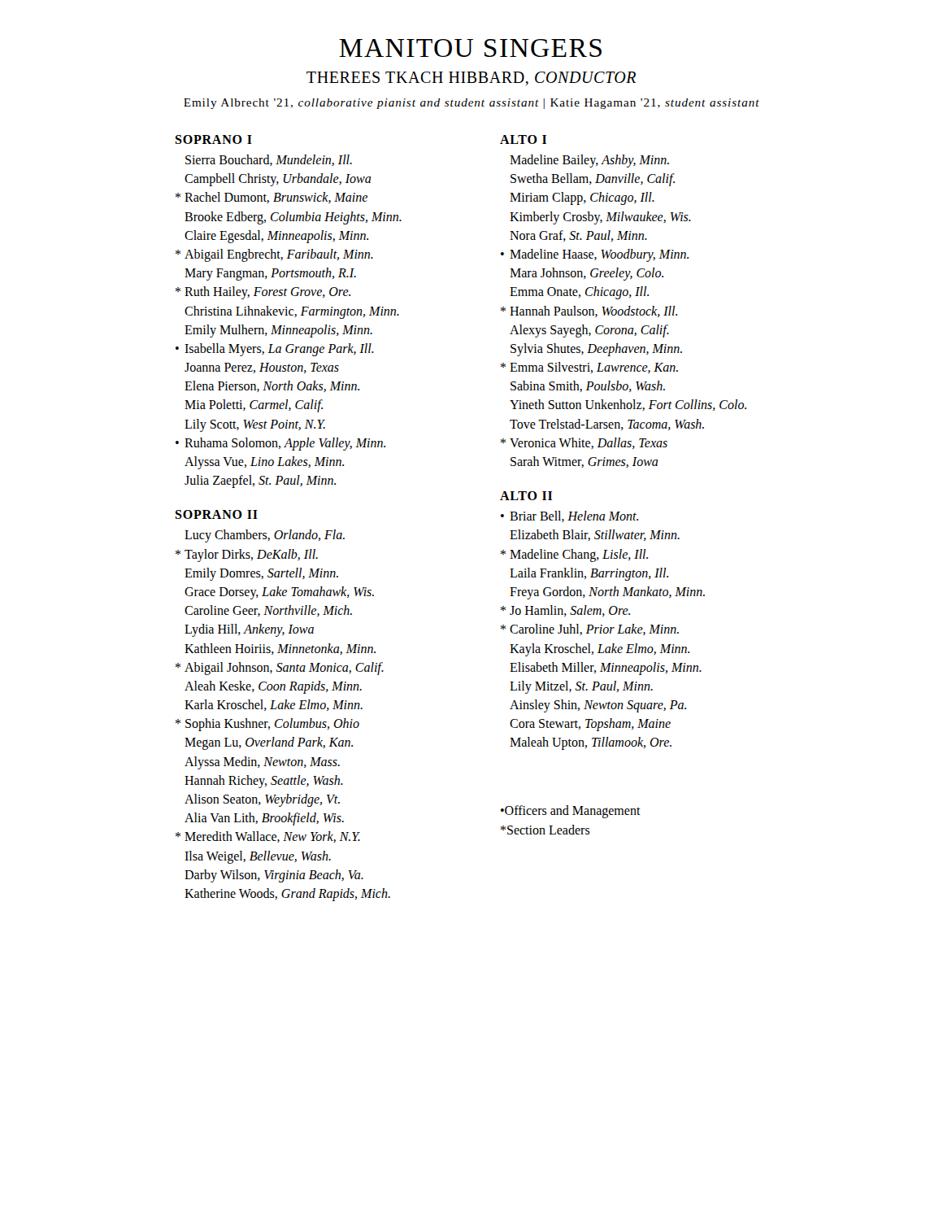MANITOU SINGERS
THEREES TKACH HIBBARD, CONDUCTOR
Emily Albrecht '21, collaborative pianist and student assistant | Katie Hagaman '21, student assistant
SOPRANO I
Sierra Bouchard, Mundelein, Ill.
Campbell Christy, Urbandale, Iowa
*Rachel Dumont, Brunswick, Maine
Brooke Edberg, Columbia Heights, Minn.
Claire Egesdal, Minneapolis, Minn.
*Abigail Engbrecht, Faribault, Minn.
Mary Fangman, Portsmouth, R.I.
*Ruth Hailey, Forest Grove, Ore.
Christina Lihnakevic, Farmington, Minn.
Emily Mulhern, Minneapolis, Minn.
•Isabella Myers, La Grange Park, Ill.
Joanna Perez, Houston, Texas
Elena Pierson, North Oaks, Minn.
Mia Poletti, Carmel, Calif.
Lily Scott, West Point, N.Y.
•Ruhama Solomon, Apple Valley, Minn.
Alyssa Vue, Lino Lakes, Minn.
Julia Zaepfel, St. Paul, Minn.
SOPRANO II
Lucy Chambers, Orlando, Fla.
*Taylor Dirks, DeKalb, Ill.
Emily Domres, Sartell, Minn.
Grace Dorsey, Lake Tomahawk, Wis.
Caroline Geer, Northville, Mich.
Lydia Hill, Ankeny, Iowa
Kathleen Hoiriis, Minnetonka, Minn.
*Abigail Johnson, Santa Monica, Calif.
Aleah Keske, Coon Rapids, Minn.
Karla Kroschel, Lake Elmo, Minn.
*Sophia Kushner, Columbus, Ohio
Megan Lu, Overland Park, Kan.
Alyssa Medin, Newton, Mass.
Hannah Richey, Seattle, Wash.
Alison Seaton, Weybridge, Vt.
Alia Van Lith, Brookfield, Wis.
*Meredith Wallace, New York, N.Y.
Ilsa Weigel, Bellevue, Wash.
Darby Wilson, Virginia Beach, Va.
Katherine Woods, Grand Rapids, Mich.
ALTO I
Madeline Bailey, Ashby, Minn.
Swetha Bellam, Danville, Calif.
Miriam Clapp, Chicago, Ill.
Kimberly Crosby, Milwaukee, Wis.
Nora Graf, St. Paul, Minn.
•Madeline Haase, Woodbury, Minn.
Mara Johnson, Greeley, Colo.
Emma Onate, Chicago, Ill.
*Hannah Paulson, Woodstock, Ill.
Alexys Sayegh, Corona, Calif.
Sylvia Shutes, Deephaven, Minn.
*Emma Silvestri, Lawrence, Kan.
Sabina Smith, Poulsbo, Wash.
Yineth Sutton Unkenholz, Fort Collins, Colo.
Tove Trelstad-Larsen, Tacoma, Wash.
*Veronica White, Dallas, Texas
Sarah Witmer, Grimes, Iowa
ALTO II
•Briar Bell, Helena Mont.
Elizabeth Blair, Stillwater, Minn.
*Madeline Chang, Lisle, Ill.
Laila Franklin, Barrington, Ill.
Freya Gordon, North Mankato, Minn.
*Jo Hamlin, Salem, Ore.
*Caroline Juhl, Prior Lake, Minn.
Kayla Kroschel, Lake Elmo, Minn.
Elisabeth Miller, Minneapolis, Minn.
Lily Mitzel, St. Paul, Minn.
Ainsley Shin, Newton Square, Pa.
Cora Stewart, Topsham, Maine
Maleah Upton, Tillamook, Ore.
•Officers and Management
*Section Leaders